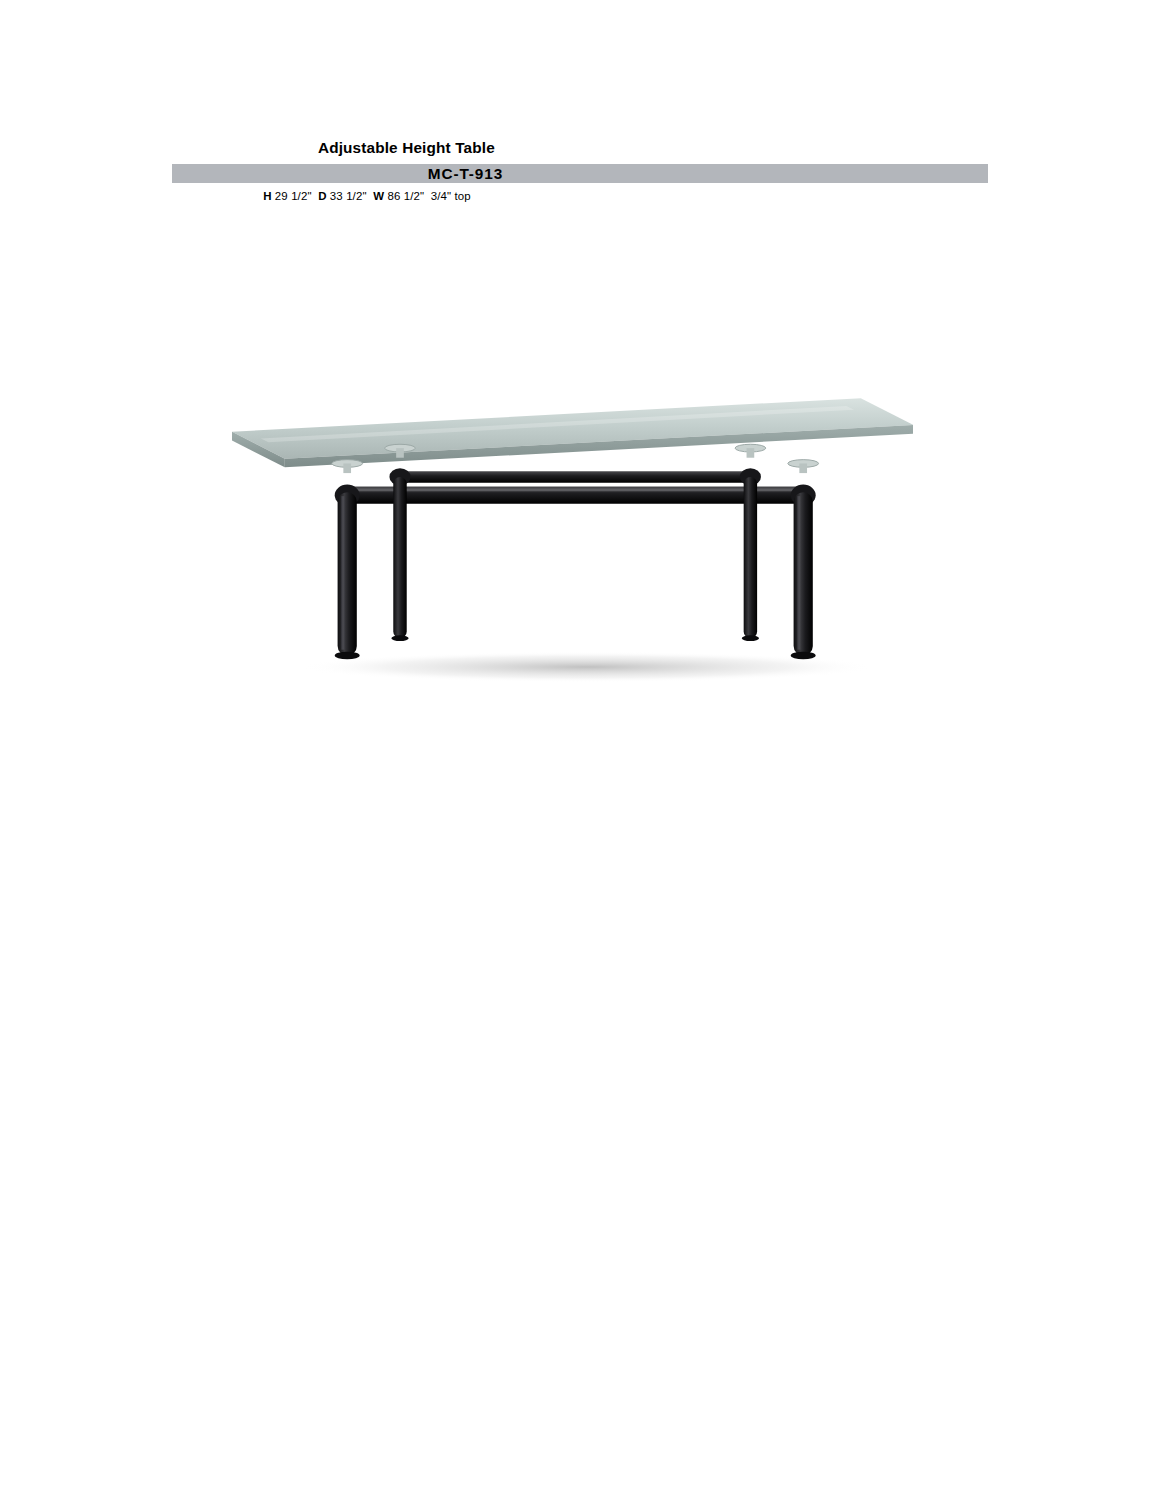Adjustable Height Table
MC-T-913
H 29 1/2" D 33 1/2" W 86 1/2" 3/4" top